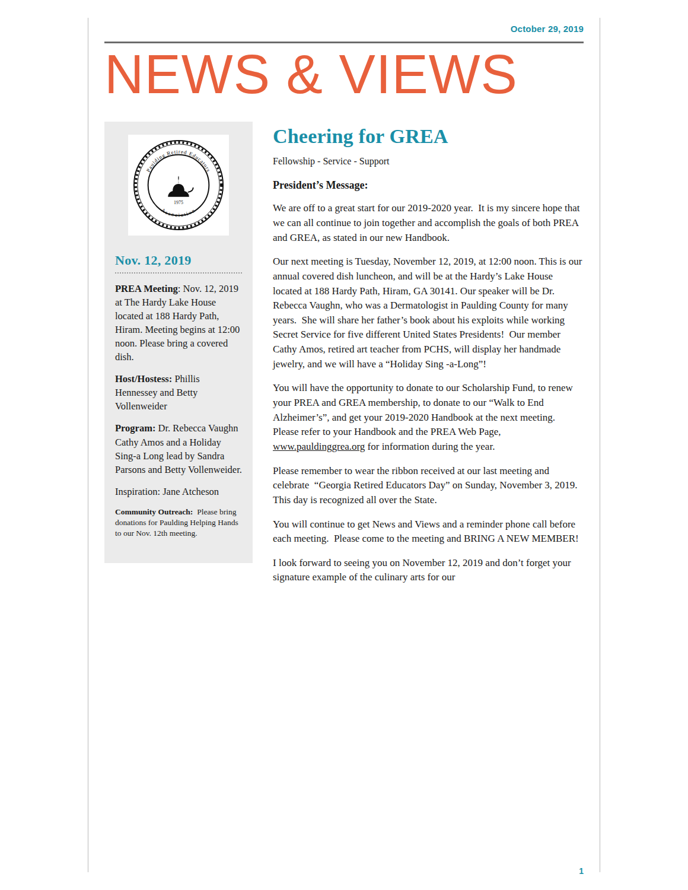October 29, 2019
NEWS & VIEWS
Paulding Retired Educators Association 1975
Nov. 12, 2019
PREA Meeting: Nov. 12, 2019 at The Hardy Lake House located at 188 Hardy Path, Hiram. Meeting begins at 12:00 noon. Please bring a covered dish.
Host/Hostess: Phillis Hennessey and Betty Vollenweider
Program: Dr. Rebecca Vaughn Cathy Amos and a Holiday Sing-a Long lead by Sandra Parsons and Betty Vollenweider.
Inspiration: Jane Atcheson
Community Outreach: Please bring donations for Paulding Helping Hands to our Nov. 12th meeting.
Cheering for GREA
Fellowship - Service - Support
President’s Message:
We are off to a great start for our 2019-2020 year. It is my sincere hope that we can all continue to join together and accomplish the goals of both PREA and GREA, as stated in our new Handbook.
Our next meeting is Tuesday, November 12, 2019, at 12:00 noon. This is our annual covered dish luncheon, and will be at the Hardy’s Lake House located at 188 Hardy Path, Hiram, GA 30141. Our speaker will be Dr. Rebecca Vaughn, who was a Dermatologist in Paulding County for many years. She will share her father’s book about his exploits while working Secret Service for five different United States Presidents! Our member Cathy Amos, retired art teacher from PCHS, will display her handmade jewelry, and we will have a “Holiday Sing -a-Long”!
You will have the opportunity to donate to our Scholarship Fund, to renew your PREA and GREA membership, to donate to our “Walk to End Alzheimer’s”, and get your 2019-2020 Handbook at the next meeting. Please refer to your Handbook and the PREA Web Page, www.pauldinggrea.org for information during the year.
Please remember to wear the ribbon received at our last meeting and celebrate “Georgia Retired Educators Day” on Sunday, November 3, 2019. This day is recognized all over the State.
You will continue to get News and Views and a reminder phone call before each meeting. Please come to the meeting and BRING A NEW MEMBER!
I look forward to seeing you on November 12, 2019 and don’t forget your signature example of the culinary arts for our
1